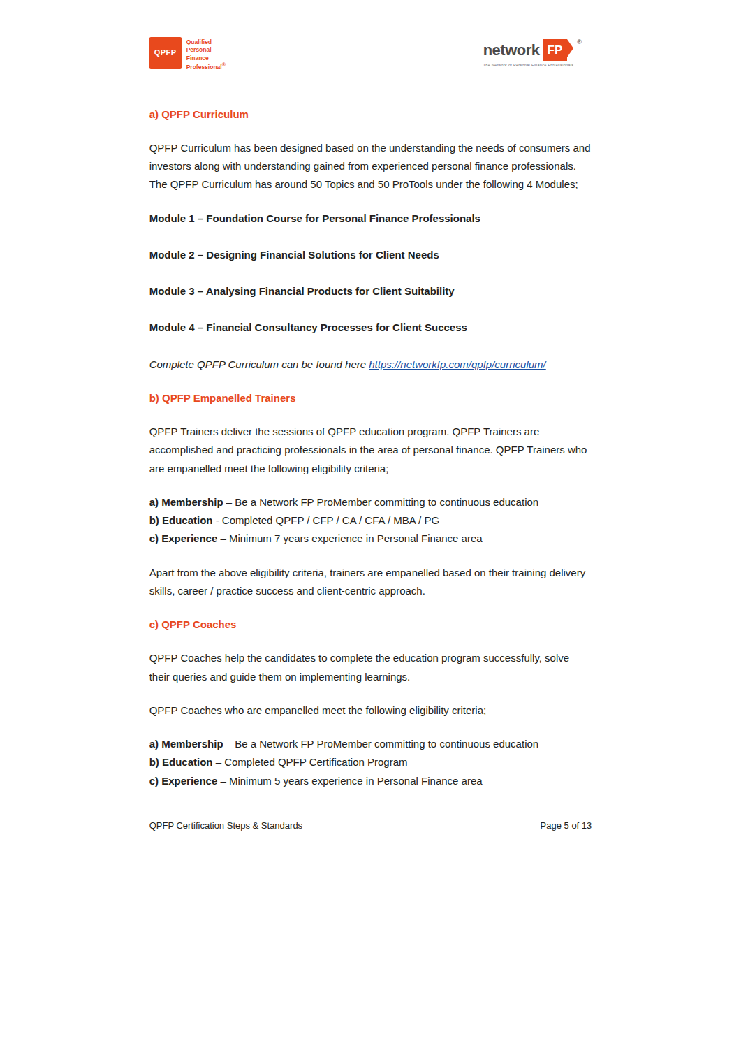QPFP
Qualified
Personal
Finance
Professional®
network FP®
The Network of Personal Finance Professionals
a) QPFP Curriculum
QPFP Curriculum has been designed based on the understanding the needs of consumers and investors along with understanding gained from experienced personal finance professionals. The QPFP Curriculum has around 50 Topics and 50 ProTools under the following 4 Modules;
Module 1 – Foundation Course for Personal Finance Professionals
Module 2 – Designing Financial Solutions for Client Needs
Module 3 – Analysing Financial Products for Client Suitability
Module 4 – Financial Consultancy Processes for Client Success
Complete QPFP Curriculum can be found here https://networkfp.com/qpfp/curriculum/
b) QPFP Empanelled Trainers
QPFP Trainers deliver the sessions of QPFP education program. QPFP Trainers are accomplished and practicing professionals in the area of personal finance. QPFP Trainers who are empanelled meet the following eligibility criteria;
a) Membership – Be a Network FP ProMember committing to continuous education
b) Education - Completed QPFP / CFP / CA / CFA / MBA / PG
c) Experience – Minimum 7 years experience in Personal Finance area
Apart from the above eligibility criteria, trainers are empanelled based on their training delivery skills, career / practice success and client-centric approach.
c) QPFP Coaches
QPFP Coaches help the candidates to complete the education program successfully, solve their queries and guide them on implementing learnings.
QPFP Coaches who are empanelled meet the following eligibility criteria;
a) Membership – Be a Network FP ProMember committing to continuous education
b) Education – Completed QPFP Certification Program
c) Experience – Minimum 5 years experience in Personal Finance area
QPFP Certification Steps & Standards Page 5 of 13